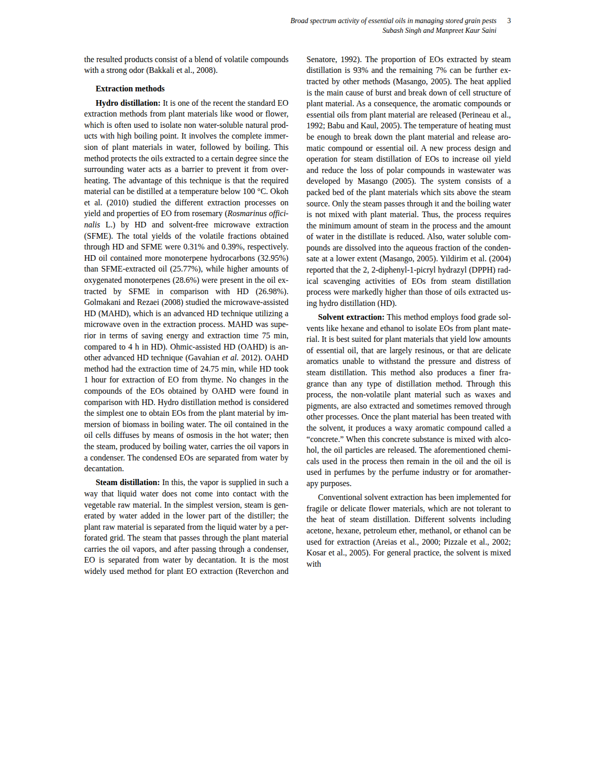Broad spectrum activity of essential oils in managing stored grain pests
Subash Singh and Manpreet Kaur Saini
3
the resulted products consist of a blend of volatile compounds with a strong odor (Bakkali et al., 2008).
Extraction methods
Hydro distillation: It is one of the recent the standard EO extraction methods from plant materials like wood or flower, which is often used to isolate non water-soluble natural products with high boiling point. It involves the complete immersion of plant materials in water, followed by boiling. This method protects the oils extracted to a certain degree since the surrounding water acts as a barrier to prevent it from overheating. The advantage of this technique is that the required material can be distilled at a temperature below 100 °C. Okoh et al. (2010) studied the different extraction processes on yield and properties of EO from rosemary (Rosmarinus officinalis L.) by HD and solvent-free microwave extraction (SFME). The total yields of the volatile fractions obtained through HD and SFME were 0.31% and 0.39%, respectively. HD oil contained more monoterpene hydrocarbons (32.95%) than SFME-extracted oil (25.77%), while higher amounts of oxygenated monoterpenes (28.6%) were present in the oil extracted by SFME in comparison with HD (26.98%). Golmakani and Rezaei (2008) studied the microwave-assisted HD (MAHD), which is an advanced HD technique utilizing a microwave oven in the extraction process. MAHD was superior in terms of saving energy and extraction time 75 min, compared to 4 h in HD). Ohmic-assisted HD (OAHD) is another advanced HD technique (Gavahian et al. 2012). OAHD method had the extraction time of 24.75 min, while HD took 1 hour for extraction of EO from thyme. No changes in the compounds of the EOs obtained by OAHD were found in comparison with HD. Hydro distillation method is considered the simplest one to obtain EOs from the plant material by immersion of biomass in boiling water. The oil contained in the oil cells diffuses by means of osmosis in the hot water; then the steam, produced by boiling water, carries the oil vapors in a condenser. The condensed EOs are separated from water by decantation.
Steam distillation: In this, the vapor is supplied in such a way that liquid water does not come into contact with the vegetable raw material. In the simplest version, steam is generated by water added in the lower part of the distiller; the plant raw material is separated from the liquid water by a perforated grid. The steam that passes through the plant material carries the oil vapors, and after passing through a condenser, EO is separated from water by decantation. It is the most widely used method for plant EO extraction (Reverchon and Senatore, 1992). The proportion of EOs extracted by steam distillation is 93% and the remaining 7% can be further extracted by other methods (Masango, 2005). The heat applied is the main cause of burst and break down of cell structure of plant material. As a consequence, the aromatic compounds or essential oils from plant material are released (Perineau et al., 1992; Babu and Kaul, 2005). The temperature of heating must be enough to break down the plant material and release aromatic compound or essential oil. A new process design and operation for steam distillation of EOs to increase oil yield and reduce the loss of polar compounds in wastewater was developed by Masango (2005). The system consists of a packed bed of the plant materials which sits above the steam source. Only the steam passes through it and the boiling water is not mixed with plant material. Thus, the process requires the minimum amount of steam in the process and the amount of water in the distillate is reduced. Also, water soluble compounds are dissolved into the aqueous fraction of the condensate at a lower extent (Masango, 2005). Yildirim et al. (2004) reported that the 2, 2-diphenyl-1-picryl hydrazyl (DPPH) radical scavenging activities of EOs from steam distillation process were markedly higher than those of oils extracted using hydro distillation (HD).
Solvent extraction: This method employs food grade solvents like hexane and ethanol to isolate EOs from plant material. It is best suited for plant materials that yield low amounts of essential oil, that are largely resinous, or that are delicate aromatics unable to withstand the pressure and distress of steam distillation. This method also produces a finer fragrance than any type of distillation method. Through this process, the non-volatile plant material such as waxes and pigments, are also extracted and sometimes removed through other processes. Once the plant material has been treated with the solvent, it produces a waxy aromatic compound called a “concrete.” When this concrete substance is mixed with alcohol, the oil particles are released. The aforementioned chemicals used in the process then remain in the oil and the oil is used in perfumes by the perfume industry or for aromatherapy purposes.
Conventional solvent extraction has been implemented for fragile or delicate flower materials, which are not tolerant to the heat of steam distillation. Different solvents including acetone, hexane, petroleum ether, methanol, or ethanol can be used for extraction (Areias et al., 2000; Pizzale et al., 2002; Kosar et al., 2005). For general practice, the solvent is mixed with